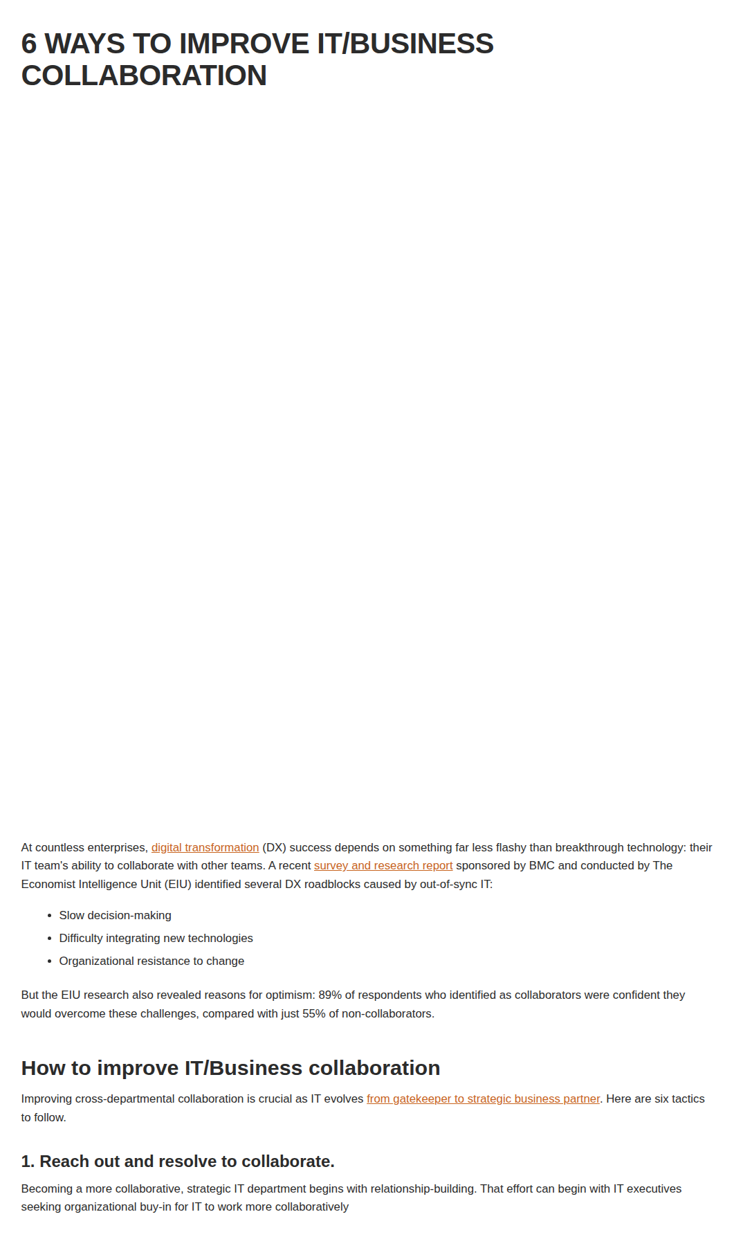6 Ways to Improve IT/Business Collaboration
At countless enterprises, digital transformation (DX) success depends on something far less flashy than breakthrough technology: their IT team's ability to collaborate with other teams. A recent survey and research report sponsored by BMC and conducted by The Economist Intelligence Unit (EIU) identified several DX roadblocks caused by out-of-sync IT:
Slow decision-making
Difficulty integrating new technologies
Organizational resistance to change
But the EIU research also revealed reasons for optimism: 89% of respondents who identified as collaborators were confident they would overcome these challenges, compared with just 55% of non-collaborators.
How to improve IT/Business collaboration
Improving cross-departmental collaboration is crucial as IT evolves from gatekeeper to strategic business partner. Here are six tactics to follow.
1. Reach out and resolve to collaborate.
Becoming a more collaborative, strategic IT department begins with relationship-building. That effort can begin with IT executives seeking organizational buy-in for IT to work more collaboratively